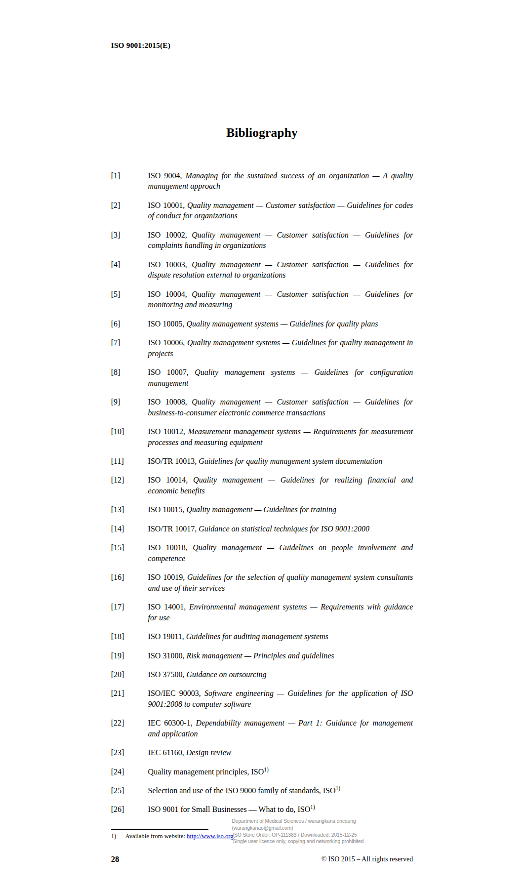ISO 9001:2015(E)
Bibliography
[1] ISO 9004, Managing for the sustained success of an organization — A quality management approach
[2] ISO 10001, Quality management — Customer satisfaction — Guidelines for codes of conduct for organizations
[3] ISO 10002, Quality management — Customer satisfaction — Guidelines for complaints handling in organizations
[4] ISO 10003, Quality management — Customer satisfaction — Guidelines for dispute resolution external to organizations
[5] ISO 10004, Quality management — Customer satisfaction — Guidelines for monitoring and measuring
[6] ISO 10005, Quality management systems — Guidelines for quality plans
[7] ISO 10006, Quality management systems — Guidelines for quality management in projects
[8] ISO 10007, Quality management systems — Guidelines for configuration management
[9] ISO 10008, Quality management — Customer satisfaction — Guidelines for business-to-consumer electronic commerce transactions
[10] ISO 10012, Measurement management systems — Requirements for measurement processes and measuring equipment
[11] ISO/TR 10013, Guidelines for quality management system documentation
[12] ISO 10014, Quality management — Guidelines for realizing financial and economic benefits
[13] ISO 10015, Quality management — Guidelines for training
[14] ISO/TR 10017, Guidance on statistical techniques for ISO 9001:2000
[15] ISO 10018, Quality management — Guidelines on people involvement and competence
[16] ISO 10019, Guidelines for the selection of quality management system consultants and use of their services
[17] ISO 14001, Environmental management systems — Requirements with guidance for use
[18] ISO 19011, Guidelines for auditing management systems
[19] ISO 31000, Risk management — Principles and guidelines
[20] ISO 37500, Guidance on outsourcing
[21] ISO/IEC 90003, Software engineering — Guidelines for the application of ISO 9001:2008 to computer software
[22] IEC 60300-1, Dependability management — Part 1: Guidance for management and application
[23] IEC 61160, Design review
[24] Quality management principles, ISO1)
[25] Selection and use of the ISO 9000 family of standards, ISO1)
[26] ISO 9001 for Small Businesses — What to do, ISO1)
1) Available from website: http://www.iso.org.
28
© ISO 2015 – All rights reserved
Department of Medical Sciences / warangkana oncoung (warangkanao@gmail.com)
ISO Store Order: OP-111383 / Downloaded: 2015-12-25
Single user licence only, copying and networking prohibited